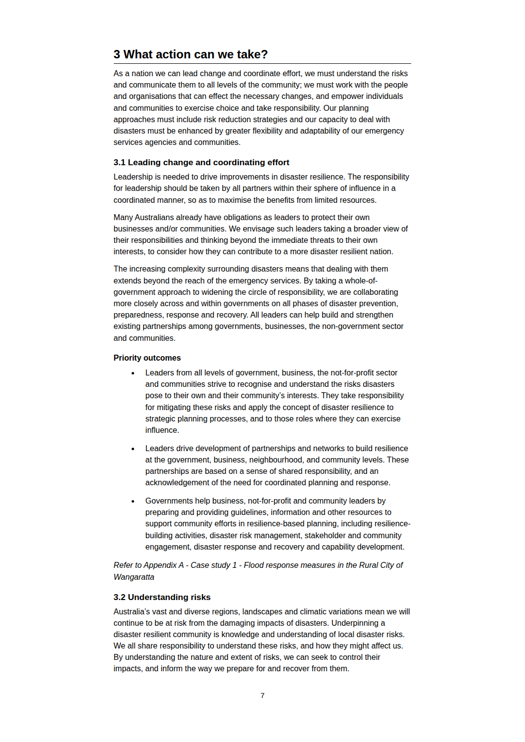3 What action can we take?
As a nation we can lead change and coordinate effort, we must understand the risks and communicate them to all levels of the community; we must work with the people and organisations that can effect the necessary changes, and empower individuals and communities to exercise choice and take responsibility. Our planning approaches must include risk reduction strategies and our capacity to deal with disasters must be enhanced by greater flexibility and adaptability of our emergency services agencies and communities.
3.1 Leading change and coordinating effort
Leadership is needed to drive improvements in disaster resilience. The responsibility for leadership should be taken by all partners within their sphere of influence in a coordinated manner, so as to maximise the benefits from limited resources.
Many Australians already have obligations as leaders to protect their own businesses and/or communities. We envisage such leaders taking a broader view of their responsibilities and thinking beyond the immediate threats to their own interests, to consider how they can contribute to a more disaster resilient nation.
The increasing complexity surrounding disasters means that dealing with them extends beyond the reach of the emergency services. By taking a whole-of-government approach to widening the circle of responsibility, we are collaborating more closely across and within governments on all phases of disaster prevention, preparedness, response and recovery. All leaders can help build and strengthen existing partnerships among governments, businesses, the non-government sector and communities.
Priority outcomes
Leaders from all levels of government, business, the not-for-profit sector and communities strive to recognise and understand the risks disasters pose to their own and their community’s interests. They take responsibility for mitigating these risks and apply the concept of disaster resilience to strategic planning processes, and to those roles where they can exercise influence.
Leaders drive development of partnerships and networks to build resilience at the government, business, neighbourhood, and community levels. These partnerships are based on a sense of shared responsibility, and an acknowledgement of the need for coordinated planning and response.
Governments help business, not-for-profit and community leaders by preparing and providing guidelines, information and other resources to support community efforts in resilience-based planning, including resilience-building activities, disaster risk management, stakeholder and community engagement, disaster response and recovery and capability development.
Refer to Appendix A - Case study 1 - Flood response measures in the Rural City of Wangaratta
3.2 Understanding risks
Australia’s vast and diverse regions, landscapes and climatic variations mean we will continue to be at risk from the damaging impacts of disasters. Underpinning a disaster resilient community is knowledge and understanding of local disaster risks. We all share responsibility to understand these risks, and how they might affect us. By understanding the nature and extent of risks, we can seek to control their impacts, and inform the way we prepare for and recover from them.
7